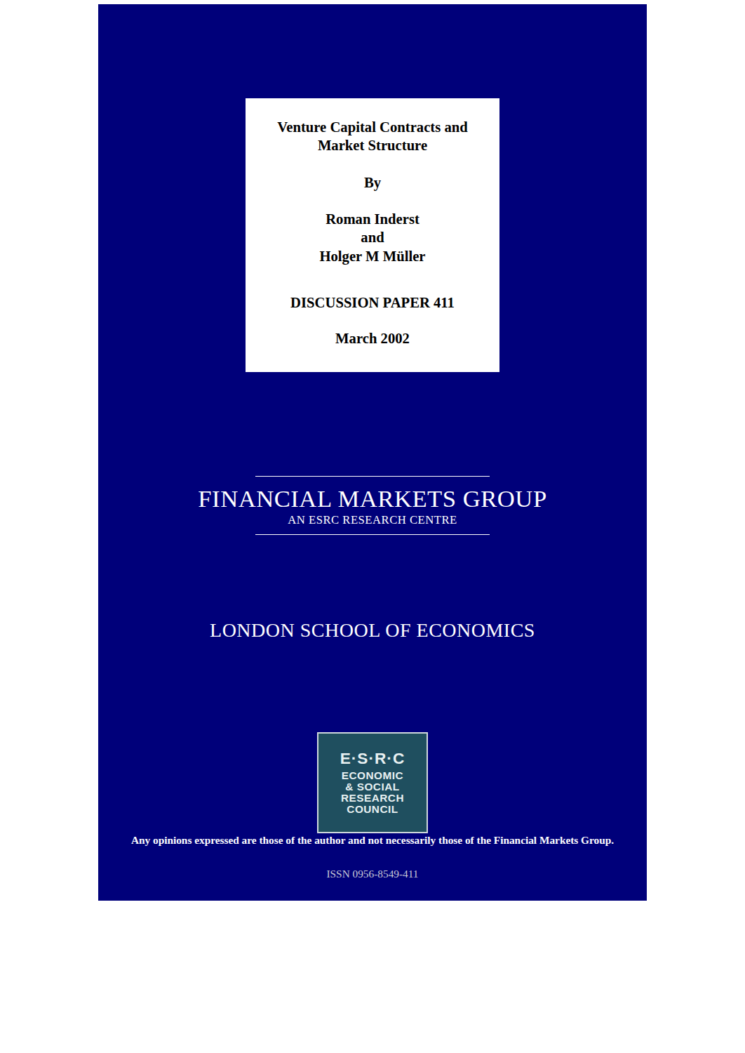Venture Capital Contracts and Market Structure
By
Roman Inderst
and
Holger M Müller
DISCUSSION PAPER 411
March 2002
FINANCIAL MARKETS GROUP
AN ESRC RESEARCH CENTRE
LONDON SCHOOL OF ECONOMICS
E·S·R·C
ECONOMIC
& SOCIAL
RESEARCH
COUNCIL
Any opinions expressed are those of the author and not necessarily those of the Financial Markets Group.
ISSN 0956-8549-411